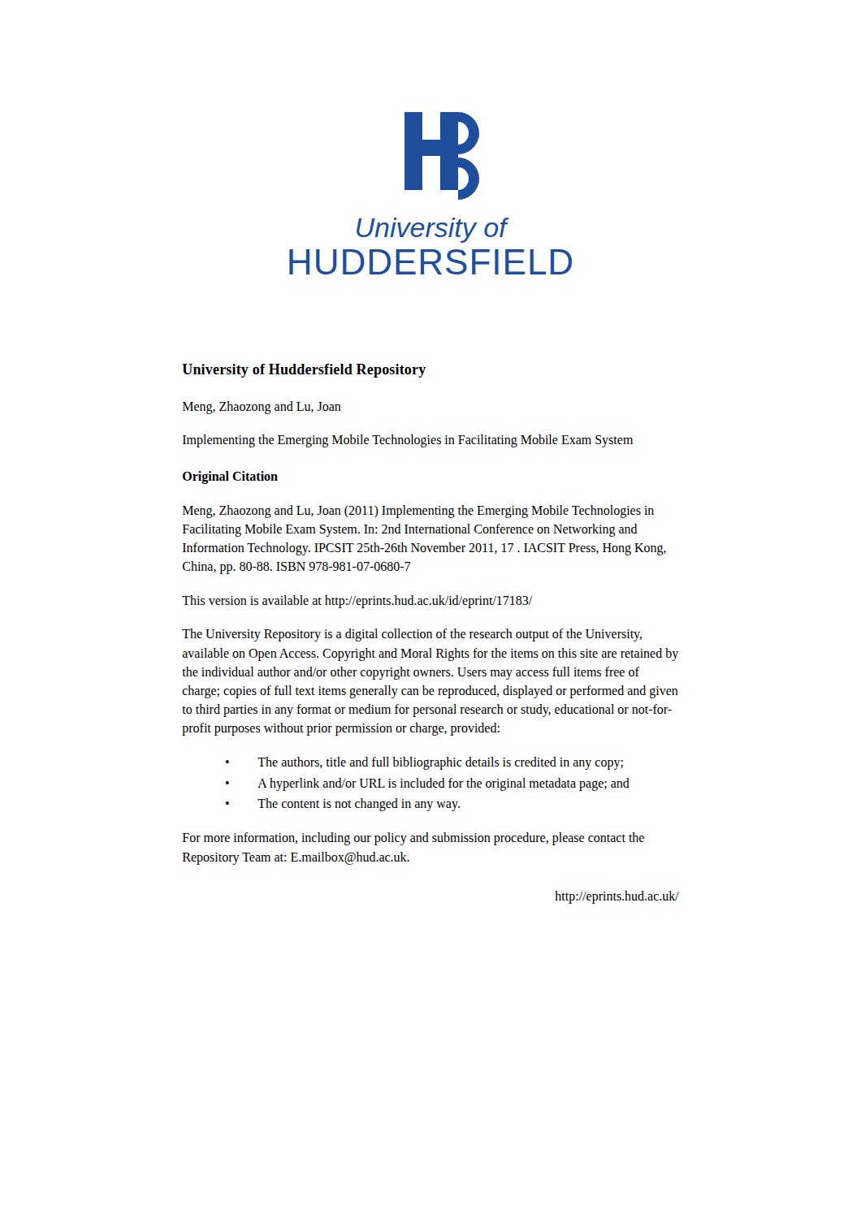University of HUDDERSFIELD
University of Huddersfield Repository
Meng, Zhaozong and Lu, Joan
Implementing the Emerging Mobile Technologies in Facilitating Mobile Exam System
Original Citation
Meng, Zhaozong and Lu, Joan (2011) Implementing the Emerging Mobile Technologies in Facilitating Mobile Exam System. In: 2nd International Conference on Networking and Information Technology. IPCSIT 25th-26th November 2011, 17 . IACSIT Press, Hong Kong, China, pp. 80-88. ISBN 978-981-07-0680-7
This version is available at http://eprints.hud.ac.uk/id/eprint/17183/
The University Repository is a digital collection of the research output of the University, available on Open Access. Copyright and Moral Rights for the items on this site are retained by the individual author and/or other copyright owners. Users may access full items free of charge; copies of full text items generally can be reproduced, displayed or performed and given to third parties in any format or medium for personal research or study, educational or not-for-profit purposes without prior permission or charge, provided:
The authors, title and full bibliographic details is credited in any copy;
A hyperlink and/or URL is included for the original metadata page; and
The content is not changed in any way.
For more information, including our policy and submission procedure, please contact the Repository Team at: E.mailbox@hud.ac.uk.
http://eprints.hud.ac.uk/